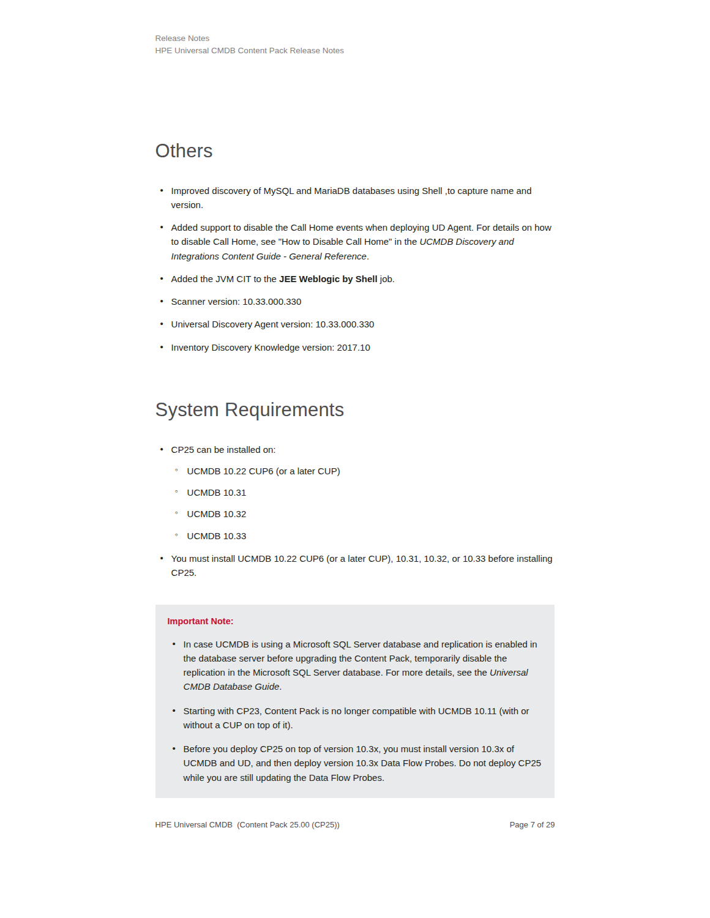Release Notes HPE Universal CMDB Content Pack Release Notes
Others
Improved discovery of MySQL and MariaDB databases using Shell ,to capture name and version.
Added support to disable the Call Home events when deploying UD Agent. For details on how to disable Call Home, see "How to Disable Call Home" in the UCMDB Discovery and Integrations Content Guide - General Reference.
Added the JVM CIT to the JEE Weblogic by Shell job.
Scanner version: 10.33.000.330
Universal Discovery Agent version: 10.33.000.330
Inventory Discovery Knowledge version: 2017.10
System Requirements
CP25 can be installed on:
UCMDB 10.22 CUP6 (or a later CUP)
UCMDB 10.31
UCMDB 10.32
UCMDB 10.33
You must install UCMDB 10.22 CUP6 (or a later CUP), 10.31, 10.32, or 10.33 before installing CP25.
Important Note:
In case UCMDB is using a Microsoft SQL Server database and replication is enabled in the database server before upgrading the Content Pack, temporarily disable the replication in the Microsoft SQL Server database. For more details, see the Universal CMDB Database Guide.
Starting with CP23, Content Pack is no longer compatible with UCMDB 10.11 (with or without a CUP on top of it).
Before you deploy CP25 on top of version 10.3x, you must install version 10.3x of UCMDB and UD, and then deploy version 10.3x Data Flow Probes. Do not deploy CP25 while you are still updating the Data Flow Probes.
HPE Universal CMDB (Content Pack 25.00 (CP25))
Page 7 of 29